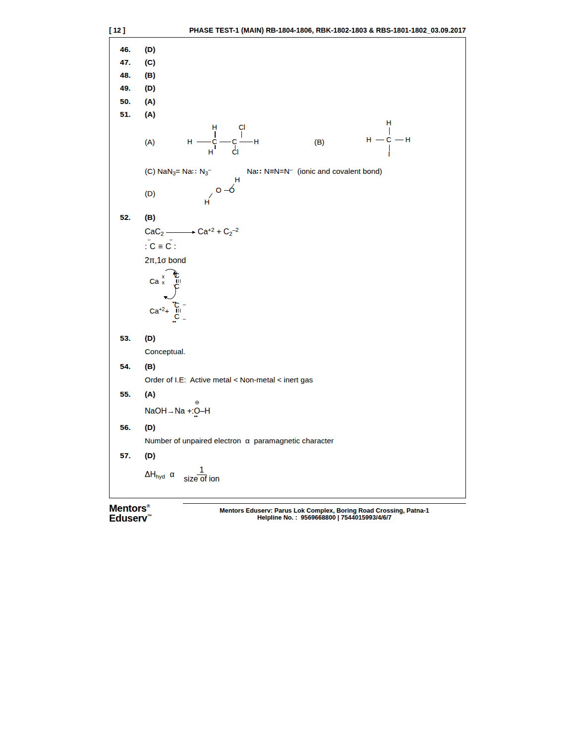[ 12 ]
PHASE TEST-1 (MAIN) RB-1804-1806, RBK-1802-1803 & RBS-1801-1802_03.09.2017
46.
(D)
47.
(C)
48.
(B)
49.
(D)
50.
(A)
51.
(A)
(A)
H Cl H C C H H Cl
(B)
H H C H I
(C) NaN3= Na N3– Na N≡N=N– (ionic and covalent bond)
(D)
H O O H
52.
(B)
CaC2 Ca+2 + C2–2
– – : C ≡ C :
2π,1σ bond
Ca x x C C
Ca+2+ C – C –
•• ••
53.
(D)
Conceptual.
54.
(B)
Order of I.E: Active metal < Non-metal < inert gas
55.
(A)
NaOH→Na +:O⊖••–H
56.
(D)
Number of unpaired electron α paramagnetic character
57.
(D)
ΔHhyd α 1
size of ion
Mentors® Eduserv™
Mentors Eduserv: Parus Lok Complex, Boring Road Crossing, Patna-1
Helpline No. : 9569668800 | 7544015993/4/6/7